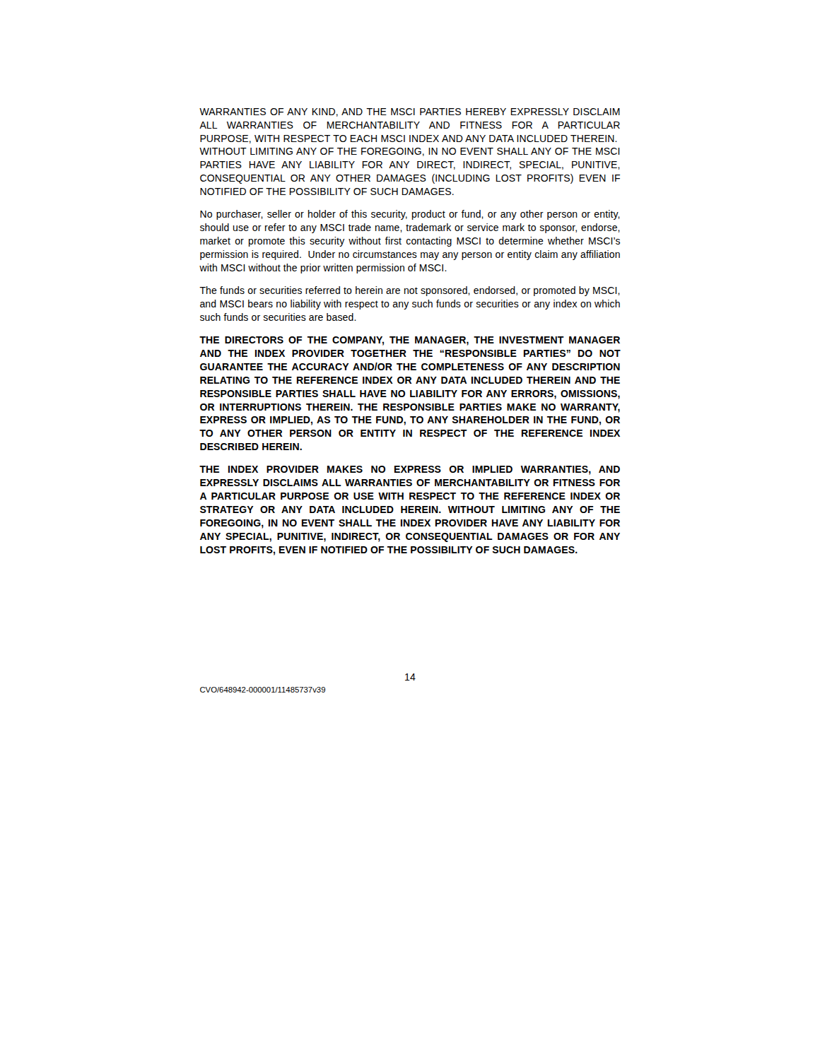WARRANTIES OF ANY KIND, AND THE MSCI PARTIES HEREBY EXPRESSLY DISCLAIM ALL WARRANTIES OF MERCHANTABILITY AND FITNESS FOR A PARTICULAR PURPOSE, WITH RESPECT TO EACH MSCI INDEX AND ANY DATA INCLUDED THEREIN. WITHOUT LIMITING ANY OF THE FOREGOING, IN NO EVENT SHALL ANY OF THE MSCI PARTIES HAVE ANY LIABILITY FOR ANY DIRECT, INDIRECT, SPECIAL, PUNITIVE, CONSEQUENTIAL OR ANY OTHER DAMAGES (INCLUDING LOST PROFITS) EVEN IF NOTIFIED OF THE POSSIBILITY OF SUCH DAMAGES.
No purchaser, seller or holder of this security, product or fund, or any other person or entity, should use or refer to any MSCI trade name, trademark or service mark to sponsor, endorse, market or promote this security without first contacting MSCI to determine whether MSCI’s permission is required. Under no circumstances may any person or entity claim any affiliation with MSCI without the prior written permission of MSCI.
The funds or securities referred to herein are not sponsored, endorsed, or promoted by MSCI, and MSCI bears no liability with respect to any such funds or securities or any index on which such funds or securities are based.
THE DIRECTORS OF THE COMPANY, THE MANAGER, THE INVESTMENT MANAGER AND THE INDEX PROVIDER TOGETHER THE “RESPONSIBLE PARTIES” DO NOT GUARANTEE THE ACCURACY AND/OR THE COMPLETENESS OF ANY DESCRIPTION RELATING TO THE REFERENCE INDEX OR ANY DATA INCLUDED THEREIN AND THE RESPONSIBLE PARTIES SHALL HAVE NO LIABILITY FOR ANY ERRORS, OMISSIONS, OR INTERRUPTIONS THEREIN. THE RESPONSIBLE PARTIES MAKE NO WARRANTY, EXPRESS OR IMPLIED, AS TO THE FUND, TO ANY SHAREHOLDER IN THE FUND, OR TO ANY OTHER PERSON OR ENTITY IN RESPECT OF THE REFERENCE INDEX DESCRIBED HEREIN.
THE INDEX PROVIDER MAKES NO EXPRESS OR IMPLIED WARRANTIES, AND EXPRESSLY DISCLAIMS ALL WARRANTIES OF MERCHANTABILITY OR FITNESS FOR A PARTICULAR PURPOSE OR USE WITH RESPECT TO THE REFERENCE INDEX OR STRATEGY OR ANY DATA INCLUDED HEREIN. WITHOUT LIMITING ANY OF THE FOREGOING, IN NO EVENT SHALL THE INDEX PROVIDER HAVE ANY LIABILITY FOR ANY SPECIAL, PUNITIVE, INDIRECT, OR CONSEQUENTIAL DAMAGES OR FOR ANY LOST PROFITS, EVEN IF NOTIFIED OF THE POSSIBILITY OF SUCH DAMAGES.
14
CVO/648942-000001/11485737v39